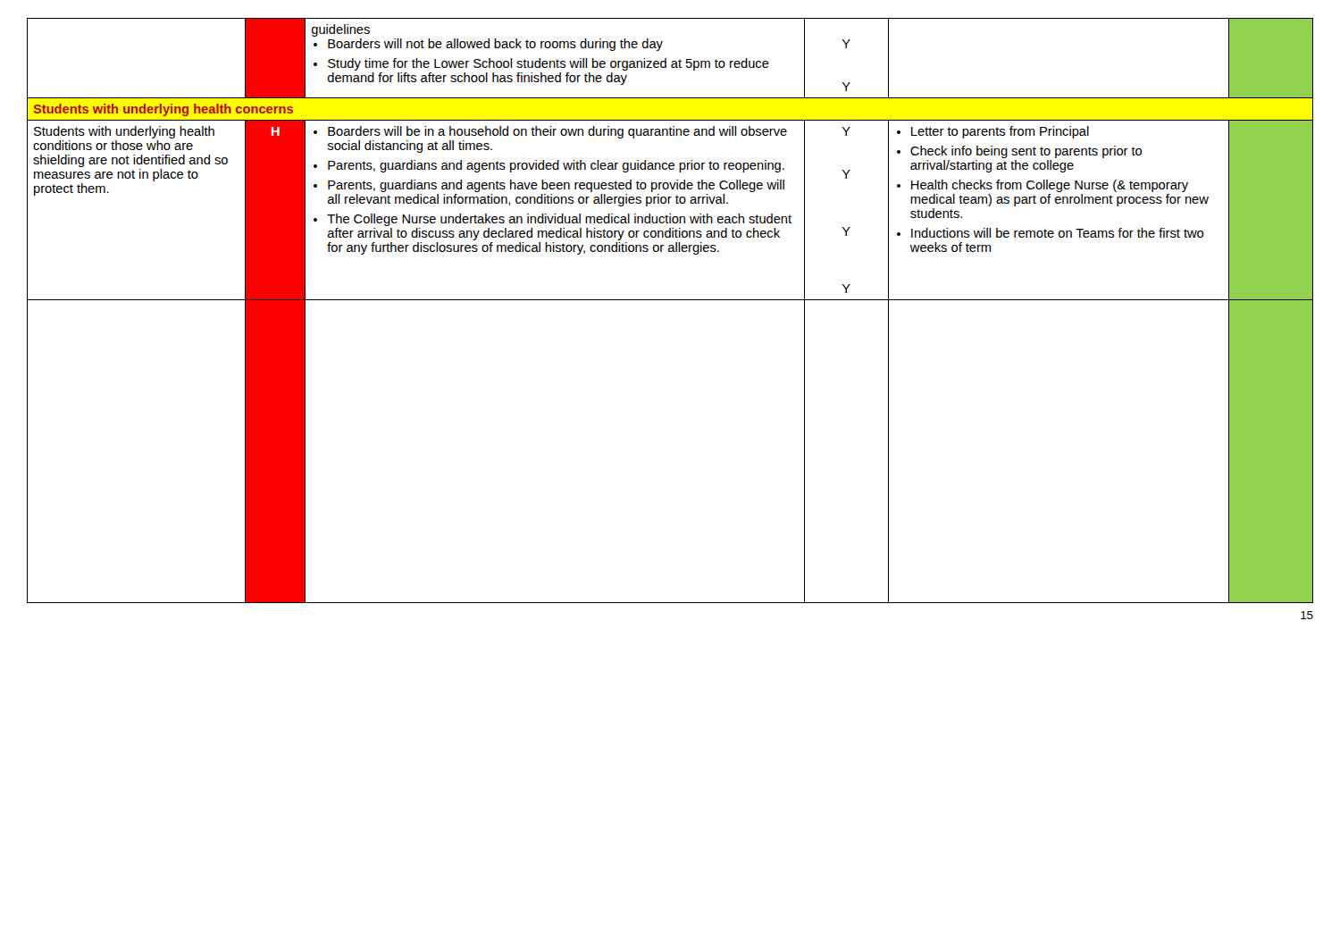| | | guidelines Boarders will not be allowed back to rooms during the day Study time for the Lower School students will be organized at 5pm to reduce demand for lifts after school has finished for the day | Y Y | | |
| Students with underlying health concerns |
| Students with underlying health conditions or those who are shielding are not identified and so measures are not in place to protect them. | H | Boarders will be in a household on their own during quarantine and will observe social distancing at all times. Parents, guardians and agents provided with clear guidance prior to reopening. Parents, guardians and agents have been requested to provide the College will all relevant medical information, conditions or allergies prior to arrival. The College Nurse undertakes an individual medical induction with each student after arrival to discuss any declared medical history or conditions and to check for any further disclosures of medical history, conditions or allergies. | Y Y Y Y | Letter to parents from Principal Check info being sent to parents prior to arrival/starting at the college Health checks from College Nurse (& temporary medical team) as part of enrolment process for new students. Inductions will be remote on Teams for the first two weeks of term | |
15